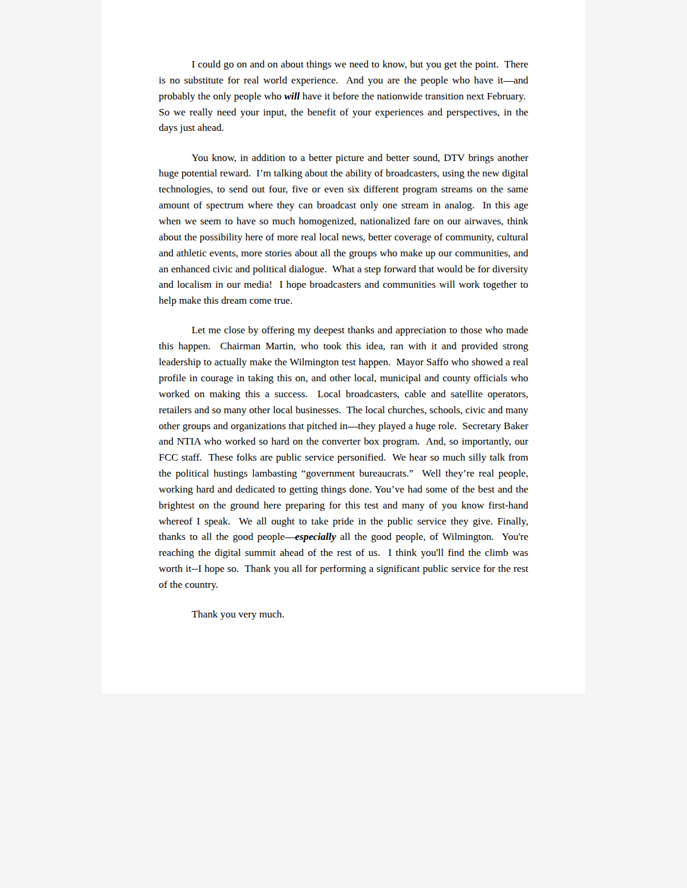I could go on and on about things we need to know, but you get the point. There is no substitute for real world experience. And you are the people who have it—and probably the only people who will have it before the nationwide transition next February. So we really need your input, the benefit of your experiences and perspectives, in the days just ahead.
You know, in addition to a better picture and better sound, DTV brings another huge potential reward. I’m talking about the ability of broadcasters, using the new digital technologies, to send out four, five or even six different program streams on the same amount of spectrum where they can broadcast only one stream in analog. In this age when we seem to have so much homogenized, nationalized fare on our airwaves, think about the possibility here of more real local news, better coverage of community, cultural and athletic events, more stories about all the groups who make up our communities, and an enhanced civic and political dialogue. What a step forward that would be for diversity and localism in our media! I hope broadcasters and communities will work together to help make this dream come true.
Let me close by offering my deepest thanks and appreciation to those who made this happen. Chairman Martin, who took this idea, ran with it and provided strong leadership to actually make the Wilmington test happen. Mayor Saffo who showed a real profile in courage in taking this on, and other local, municipal and county officials who worked on making this a success. Local broadcasters, cable and satellite operators, retailers and so many other local businesses. The local churches, schools, civic and many other groups and organizations that pitched in—they played a huge role. Secretary Baker and NTIA who worked so hard on the converter box program. And, so importantly, our FCC staff. These folks are public service personified. We hear so much silly talk from the political hustings lambasting “government bureaucrats.” Well they’re real people, working hard and dedicated to getting things done. You’ve had some of the best and the brightest on the ground here preparing for this test and many of you know first-hand whereof I speak. We all ought to take pride in the public service they give. Finally, thanks to all the good people—especially all the good people, of Wilmington. You're reaching the digital summit ahead of the rest of us. I think you'll find the climb was worth it--I hope so. Thank you all for performing a significant public service for the rest of the country.
Thank you very much.